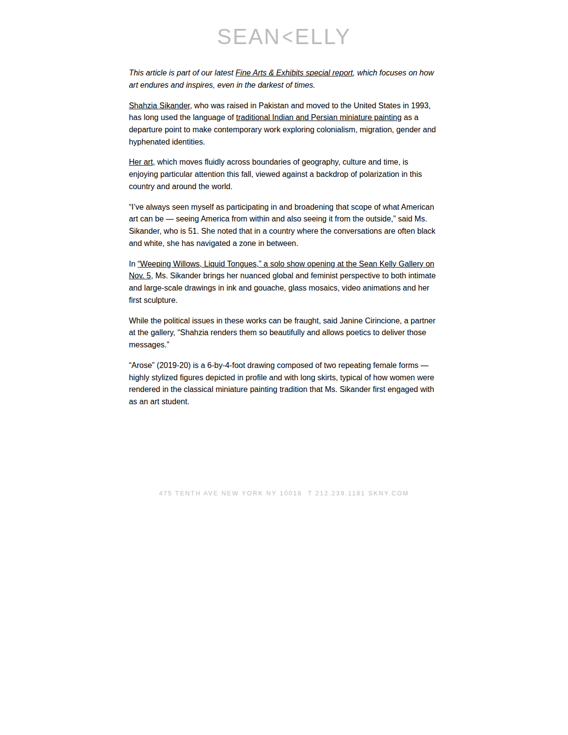SEAN<ELLY
This article is part of our latest Fine Arts & Exhibits special report, which focuses on how art endures and inspires, even in the darkest of times.
Shahzia Sikander, who was raised in Pakistan and moved to the United States in 1993, has long used the language of traditional Indian and Persian miniature painting as a departure point to make contemporary work exploring colonialism, migration, gender and hyphenated identities.
Her art, which moves fluidly across boundaries of geography, culture and time, is enjoying particular attention this fall, viewed against a backdrop of polarization in this country and around the world.
“I’ve always seen myself as participating in and broadening that scope of what American art can be — seeing America from within and also seeing it from the outside,” said Ms. Sikander, who is 51. She noted that in a country where the conversations are often black and white, she has navigated a zone in between.
In “Weeping Willows, Liquid Tongues,” a solo show opening at the Sean Kelly Gallery on Nov. 5, Ms. Sikander brings her nuanced global and feminist perspective to both intimate and large-scale drawings in ink and gouache, glass mosaics, video animations and her first sculpture.
While the political issues in these works can be fraught, said Janine Cirincione, a partner at the gallery, “Shahzia renders them so beautifully and allows poetics to deliver those messages.”
“Arose” (2019-20) is a 6-by-4-foot drawing composed of two repeating female forms — highly stylized figures depicted in profile and with long skirts, typical of how women were rendered in the classical miniature painting tradition that Ms. Sikander first engaged with as an art student.
475 TENTH AVE NEW YORK NY 10018 T 212.239.1181 SKNY.COM